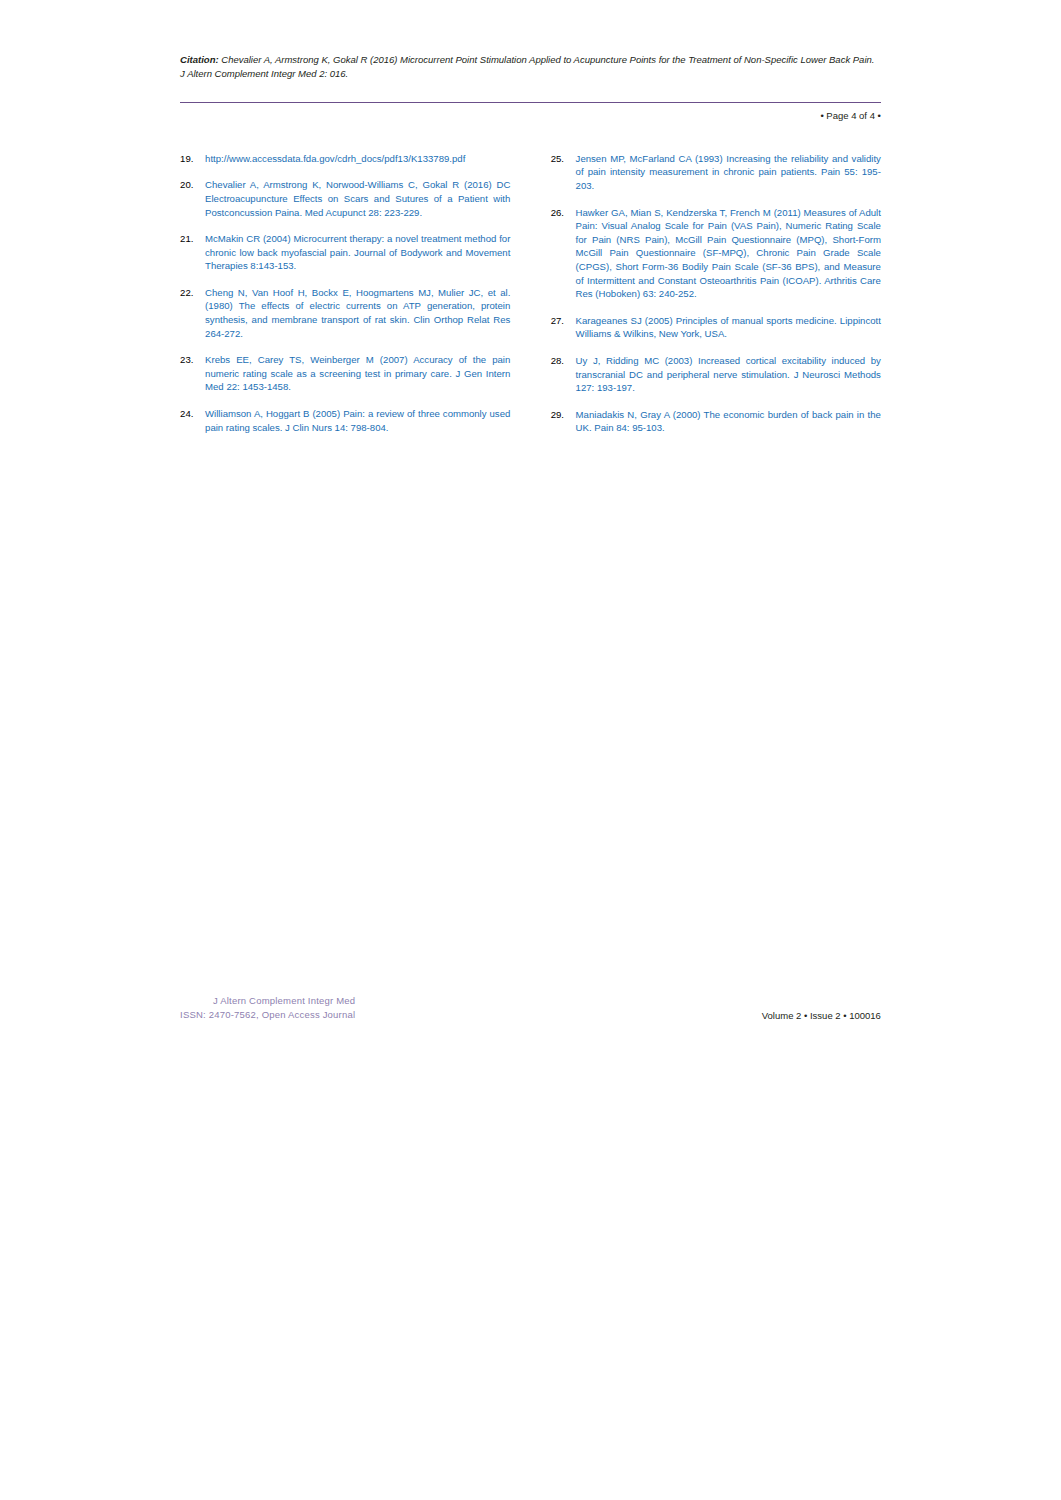Citation: Chevalier A, Armstrong K, Gokal R (2016) Microcurrent Point Stimulation Applied to Acupuncture Points for the Treatment of Non-Specific Lower Back Pain. J Altern Complement Integr Med 2: 016.
• Page 4 of 4 •
19. http://www.accessdata.fda.gov/cdrh_docs/pdf13/K133789.pdf
20. Chevalier A, Armstrong K, Norwood-Williams C, Gokal R (2016) DC Electroacupuncture Effects on Scars and Sutures of a Patient with Postconcussion Paina. Med Acupunct 28: 223-229.
21. McMakin CR (2004) Microcurrent therapy: a novel treatment method for chronic low back myofascial pain. Journal of Bodywork and Movement Therapies 8:143-153.
22. Cheng N, Van Hoof H, Bockx E, Hoogmartens MJ, Mulier JC, et al. (1980) The effects of electric currents on ATP generation, protein synthesis, and membrane transport of rat skin. Clin Orthop Relat Res 264-272.
23. Krebs EE, Carey TS, Weinberger M (2007) Accuracy of the pain numeric rating scale as a screening test in primary care. J Gen Intern Med 22: 1453-1458.
24. Williamson A, Hoggart B (2005) Pain: a review of three commonly used pain rating scales. J Clin Nurs 14: 798-804.
25. Jensen MP, McFarland CA (1993) Increasing the reliability and validity of pain intensity measurement in chronic pain patients. Pain 55: 195-203.
26. Hawker GA, Mian S, Kendzerska T, French M (2011) Measures of Adult Pain: Visual Analog Scale for Pain (VAS Pain), Numeric Rating Scale for Pain (NRS Pain), McGill Pain Questionnaire (MPQ), Short-Form McGill Pain Questionnaire (SF-MPQ), Chronic Pain Grade Scale (CPGS), Short Form-36 Bodily Pain Scale (SF-36 BPS), and Measure of Intermittent and Constant Osteoarthritis Pain (ICOAP). Arthritis Care Res (Hoboken) 63: 240-252.
27. Karageanes SJ (2005) Principles of manual sports medicine. Lippincott Williams & Wilkins, New York, USA.
28. Uy J, Ridding MC (2003) Increased cortical excitability induced by transcranial DC and peripheral nerve stimulation. J Neurosci Methods 127: 193-197.
29. Maniadakis N, Gray A (2000) The economic burden of back pain in the UK. Pain 84: 95-103.
J Altern Complement Integr Med
ISSN: 2470-7562, Open Access Journal
Volume 2 • Issue 2 • 100016